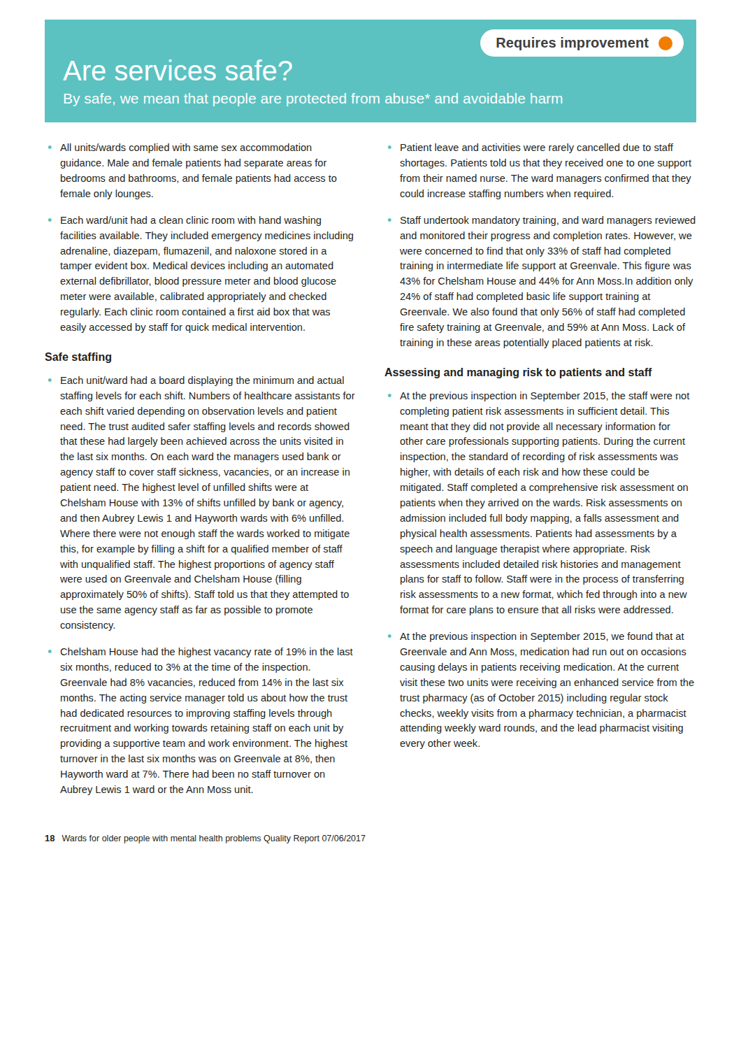Requires improvement
Are services safe?
By safe, we mean that people are protected from abuse* and avoidable harm
All units/wards complied with same sex accommodation guidance. Male and female patients had separate areas for bedrooms and bathrooms, and female patients had access to female only lounges.
Each ward/unit had a clean clinic room with hand washing facilities available. They included emergency medicines including adrenaline, diazepam, flumazenil, and naloxone stored in a tamper evident box. Medical devices including an automated external defibrillator, blood pressure meter and blood glucose meter were available, calibrated appropriately and checked regularly. Each clinic room contained a first aid box that was easily accessed by staff for quick medical intervention.
Safe staffing
Each unit/ward had a board displaying the minimum and actual staffing levels for each shift. Numbers of healthcare assistants for each shift varied depending on observation levels and patient need. The trust audited safer staffing levels and records showed that these had largely been achieved across the units visited in the last six months. On each ward the managers used bank or agency staff to cover staff sickness, vacancies, or an increase in patient need. The highest level of unfilled shifts were at Chelsham House with 13% of shifts unfilled by bank or agency, and then Aubrey Lewis 1 and Hayworth wards with 6% unfilled. Where there were not enough staff the wards worked to mitigate this, for example by filling a shift for a qualified member of staff with unqualified staff. The highest proportions of agency staff were used on Greenvale and Chelsham House (filling approximately 50% of shifts). Staff told us that they attempted to use the same agency staff as far as possible to promote consistency.
Chelsham House had the highest vacancy rate of 19% in the last six months, reduced to 3% at the time of the inspection. Greenvale had 8% vacancies, reduced from 14% in the last six months. The acting service manager told us about how the trust had dedicated resources to improving staffing levels through recruitment and working towards retaining staff on each unit by providing a supportive team and work environment. The highest turnover in the last six months was on Greenvale at 8%, then Hayworth ward at 7%. There had been no staff turnover on Aubrey Lewis 1 ward or the Ann Moss unit.
Patient leave and activities were rarely cancelled due to staff shortages. Patients told us that they received one to one support from their named nurse. The ward managers confirmed that they could increase staffing numbers when required.
Staff undertook mandatory training, and ward managers reviewed and monitored their progress and completion rates. However, we were concerned to find that only 33% of staff had completed training in intermediate life support at Greenvale. This figure was 43% for Chelsham House and 44% for Ann Moss.In addition only 24% of staff had completed basic life support training at Greenvale. We also found that only 56% of staff had completed fire safety training at Greenvale, and 59% at Ann Moss. Lack of training in these areas potentially placed patients at risk.
Assessing and managing risk to patients and staff
At the previous inspection in September 2015, the staff were not completing patient risk assessments in sufficient detail. This meant that they did not provide all necessary information for other care professionals supporting patients. During the current inspection, the standard of recording of risk assessments was higher, with details of each risk and how these could be mitigated. Staff completed a comprehensive risk assessment on patients when they arrived on the wards. Risk assessments on admission included full body mapping, a falls assessment and physical health assessments. Patients had assessments by a speech and language therapist where appropriate. Risk assessments included detailed risk histories and management plans for staff to follow. Staff were in the process of transferring risk assessments to a new format, which fed through into a new format for care plans to ensure that all risks were addressed.
At the previous inspection in September 2015, we found that at Greenvale and Ann Moss, medication had run out on occasions causing delays in patients receiving medication. At the current visit these two units were receiving an enhanced service from the trust pharmacy (as of October 2015) including regular stock checks, weekly visits from a pharmacy technician, a pharmacist attending weekly ward rounds, and the lead pharmacist visiting every other week.
18 Wards for older people with mental health problems Quality Report 07/06/2017